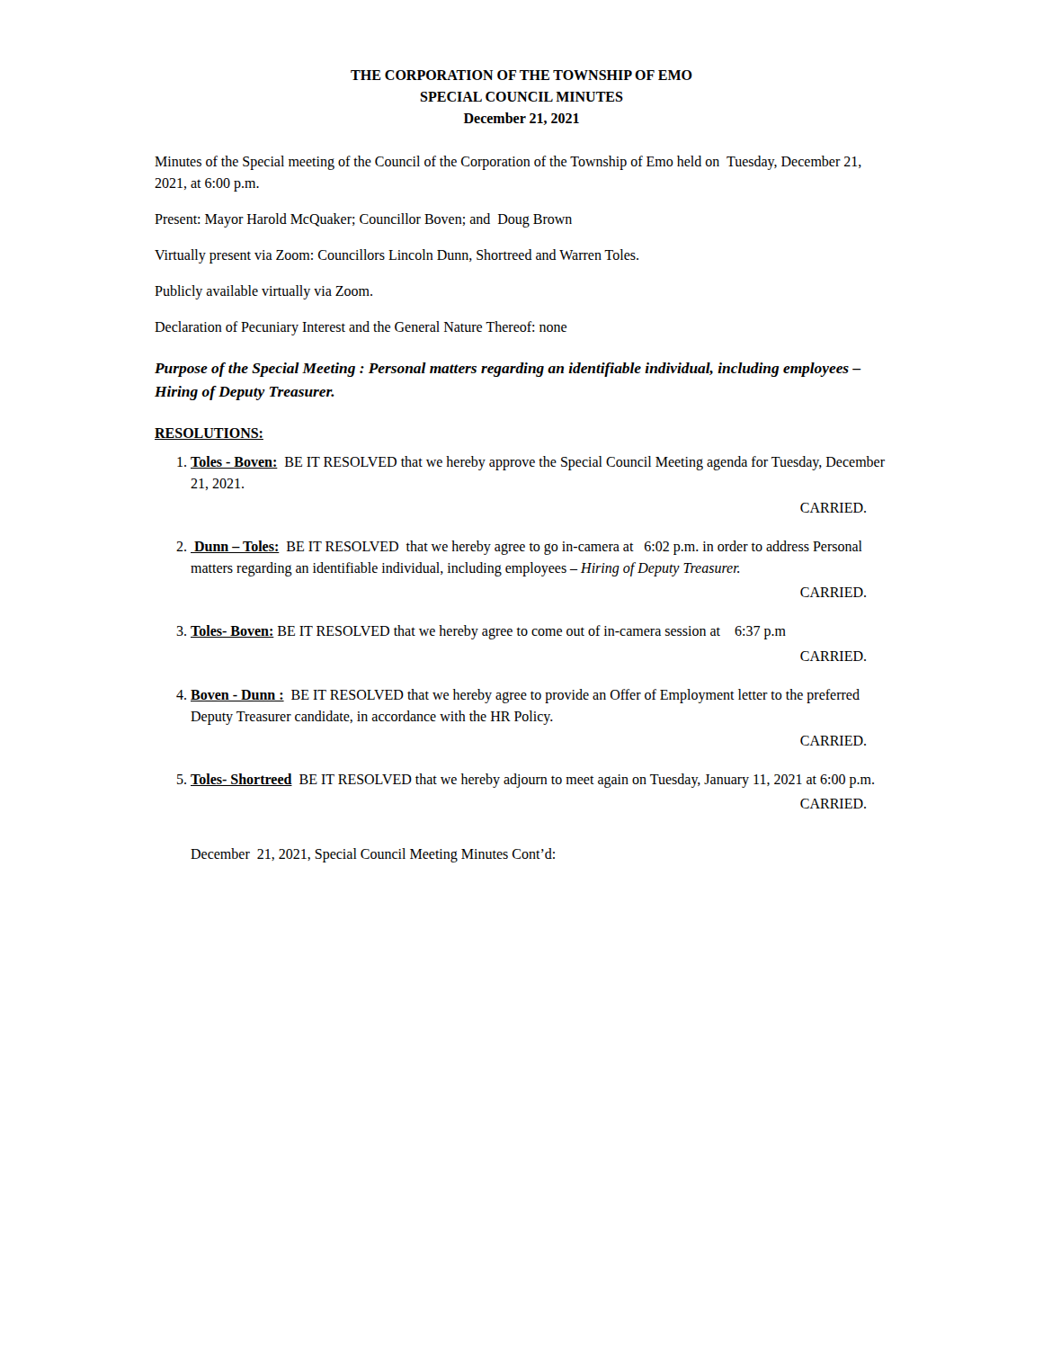THE CORPORATION OF THE TOWNSHIP OF EMO SPECIAL COUNCIL MINUTES December 21, 2021
Minutes of the Special meeting of the Council of the Corporation of the Township of Emo held on Tuesday, December 21, 2021, at 6:00 p.m.
Present: Mayor Harold McQuaker; Councillor Boven; and Doug Brown
Virtually present via Zoom: Councillors Lincoln Dunn, Shortreed and Warren Toles.
Publicly available virtually via Zoom.
Declaration of Pecuniary Interest and the General Nature Thereof: none
Purpose of the Special Meeting : Personal matters regarding an identifiable individual, including employees – Hiring of Deputy Treasurer.
RESOLUTIONS:
Toles - Boven: BE IT RESOLVED that we hereby approve the Special Council Meeting agenda for Tuesday, December 21, 2021.
CARRIED.
Dunn – Toles: BE IT RESOLVED that we hereby agree to go in-camera at 6:02 p.m. in order to address Personal matters regarding an identifiable individual, including employees – Hiring of Deputy Treasurer.
CARRIED.
Toles- Boven: BE IT RESOLVED that we hereby agree to come out of in-camera session at 6:37 p.m
CARRIED.
Boven - Dunn : BE IT RESOLVED that we hereby agree to provide an Offer of Employment letter to the preferred Deputy Treasurer candidate, in accordance with the HR Policy.
CARRIED.
Toles- Shortreed BE IT RESOLVED that we hereby adjourn to meet again on Tuesday, January 11, 2021 at 6:00 p.m.
CARRIED.
December 21, 2021, Special Council Meeting Minutes Cont’d: